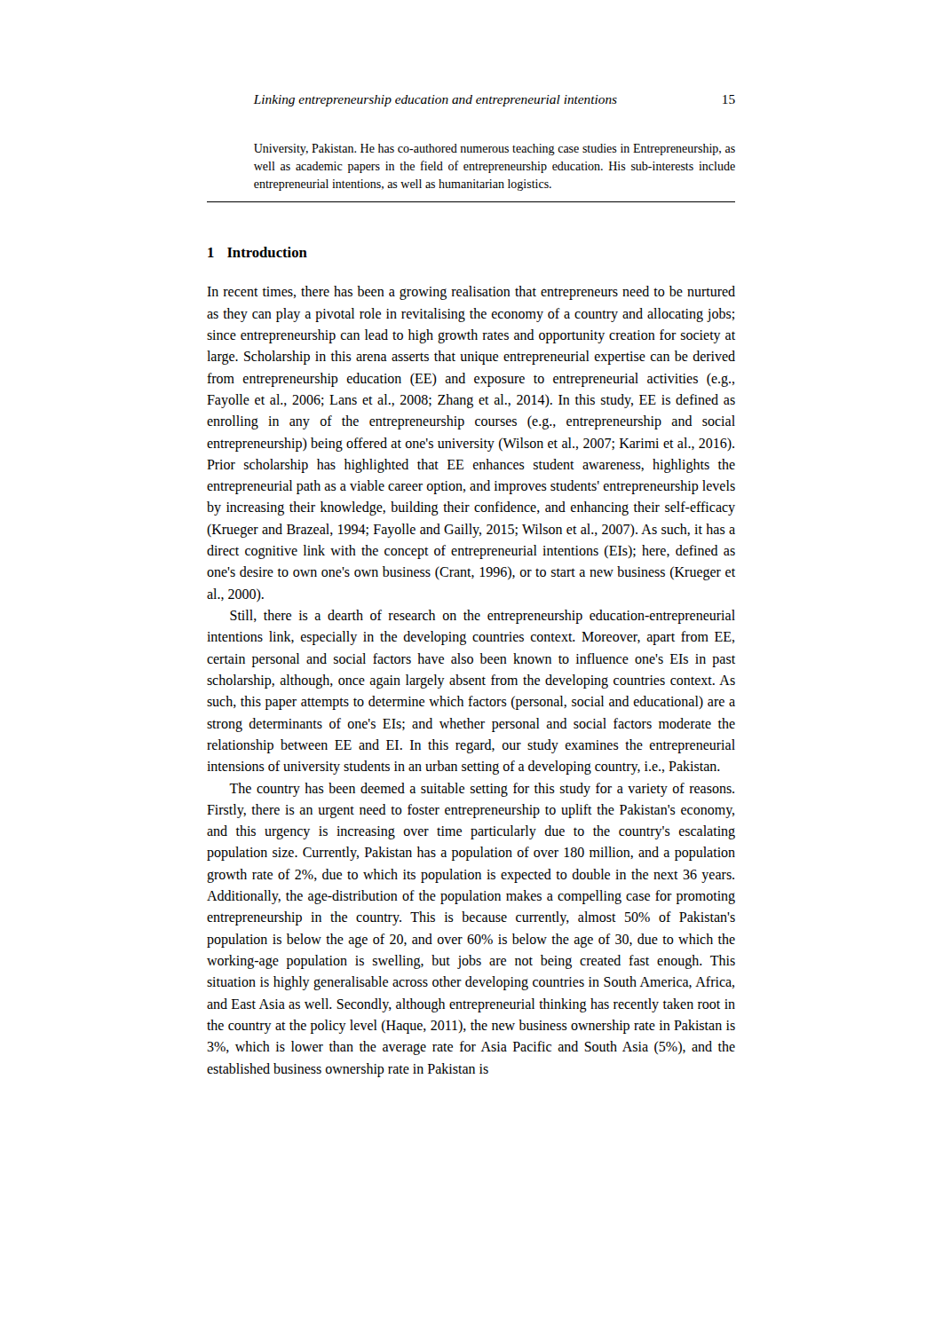Linking entrepreneurship education and entrepreneurial intentions 15
University, Pakistan. He has co-authored numerous teaching case studies in Entrepreneurship, as well as academic papers in the field of entrepreneurship education. His sub-interests include entrepreneurial intentions, as well as humanitarian logistics.
1 Introduction
In recent times, there has been a growing realisation that entrepreneurs need to be nurtured as they can play a pivotal role in revitalising the economy of a country and allocating jobs; since entrepreneurship can lead to high growth rates and opportunity creation for society at large. Scholarship in this arena asserts that unique entrepreneurial expertise can be derived from entrepreneurship education (EE) and exposure to entrepreneurial activities (e.g., Fayolle et al., 2006; Lans et al., 2008; Zhang et al., 2014). In this study, EE is defined as enrolling in any of the entrepreneurship courses (e.g., entrepreneurship and social entrepreneurship) being offered at one's university (Wilson et al., 2007; Karimi et al., 2016). Prior scholarship has highlighted that EE enhances student awareness, highlights the entrepreneurial path as a viable career option, and improves students' entrepreneurship levels by increasing their knowledge, building their confidence, and enhancing their self-efficacy (Krueger and Brazeal, 1994; Fayolle and Gailly, 2015; Wilson et al., 2007). As such, it has a direct cognitive link with the concept of entrepreneurial intentions (EIs); here, defined as one's desire to own one's own business (Crant, 1996), or to start a new business (Krueger et al., 2000).
Still, there is a dearth of research on the entrepreneurship education-entrepreneurial intentions link, especially in the developing countries context. Moreover, apart from EE, certain personal and social factors have also been known to influence one's EIs in past scholarship, although, once again largely absent from the developing countries context. As such, this paper attempts to determine which factors (personal, social and educational) are a strong determinants of one's EIs; and whether personal and social factors moderate the relationship between EE and EI. In this regard, our study examines the entrepreneurial intensions of university students in an urban setting of a developing country, i.e., Pakistan.
The country has been deemed a suitable setting for this study for a variety of reasons. Firstly, there is an urgent need to foster entrepreneurship to uplift the Pakistan's economy, and this urgency is increasing over time particularly due to the country's escalating population size. Currently, Pakistan has a population of over 180 million, and a population growth rate of 2%, due to which its population is expected to double in the next 36 years. Additionally, the age-distribution of the population makes a compelling case for promoting entrepreneurship in the country. This is because currently, almost 50% of Pakistan's population is below the age of 20, and over 60% is below the age of 30, due to which the working-age population is swelling, but jobs are not being created fast enough. This situation is highly generalisable across other developing countries in South America, Africa, and East Asia as well. Secondly, although entrepreneurial thinking has recently taken root in the country at the policy level (Haque, 2011), the new business ownership rate in Pakistan is 3%, which is lower than the average rate for Asia Pacific and South Asia (5%), and the established business ownership rate in Pakistan is